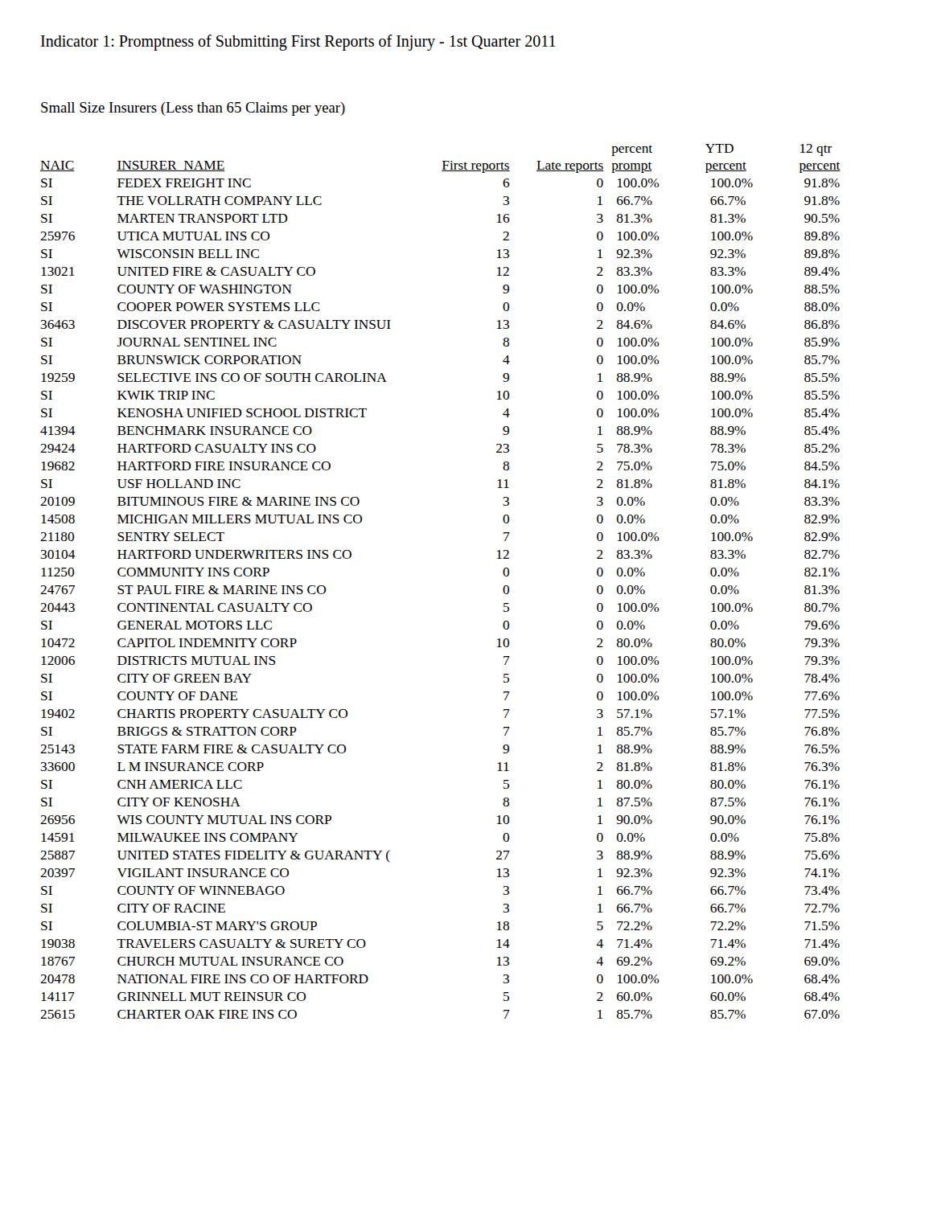Indicator 1: Promptness of Submitting First Reports of Injury - 1st Quarter 2011
Small Size Insurers (Less than 65 Claims per year)
| | | | | percent | YTD | 12 qtr |
| --- | --- | --- | --- | --- | --- | --- |
| NAIC | INSURER NAME | First reports | Late reports | prompt | percent | percent |
| SI | FEDEX FREIGHT INC | 6 | 0 | 100.0% | 100.0% | 91.8% |
| SI | THE VOLLRATH COMPANY LLC | 3 | 1 | 66.7% | 66.7% | 91.8% |
| SI | MARTEN TRANSPORT LTD | 16 | 3 | 81.3% | 81.3% | 90.5% |
| 25976 | UTICA MUTUAL INS CO | 2 | 0 | 100.0% | 100.0% | 89.8% |
| SI | WISCONSIN BELL INC | 13 | 1 | 92.3% | 92.3% | 89.8% |
| 13021 | UNITED FIRE & CASUALTY CO | 12 | 2 | 83.3% | 83.3% | 89.4% |
| SI | COUNTY OF WASHINGTON | 9 | 0 | 100.0% | 100.0% | 88.5% |
| SI | COOPER POWER SYSTEMS LLC | 0 | 0 | 0.0% | 0.0% | 88.0% |
| 36463 | DISCOVER PROPERTY & CASUALTY INSUI | 13 | 2 | 84.6% | 84.6% | 86.8% |
| SI | JOURNAL SENTINEL INC | 8 | 0 | 100.0% | 100.0% | 85.9% |
| SI | BRUNSWICK CORPORATION | 4 | 0 | 100.0% | 100.0% | 85.7% |
| 19259 | SELECTIVE INS CO OF SOUTH CAROLINA | 9 | 1 | 88.9% | 88.9% | 85.5% |
| SI | KWIK TRIP INC | 10 | 0 | 100.0% | 100.0% | 85.5% |
| SI | KENOSHA UNIFIED SCHOOL DISTRICT | 4 | 0 | 100.0% | 100.0% | 85.4% |
| 41394 | BENCHMARK INSURANCE CO | 9 | 1 | 88.9% | 88.9% | 85.4% |
| 29424 | HARTFORD CASUALTY INS CO | 23 | 5 | 78.3% | 78.3% | 85.2% |
| 19682 | HARTFORD FIRE INSURANCE CO | 8 | 2 | 75.0% | 75.0% | 84.5% |
| SI | USF HOLLAND INC | 11 | 2 | 81.8% | 81.8% | 84.1% |
| 20109 | BITUMINOUS FIRE & MARINE INS CO | 3 | 3 | 0.0% | 0.0% | 83.3% |
| 14508 | MICHIGAN MILLERS MUTUAL INS CO | 0 | 0 | 0.0% | 0.0% | 82.9% |
| 21180 | SENTRY SELECT | 7 | 0 | 100.0% | 100.0% | 82.9% |
| 30104 | HARTFORD UNDERWRITERS INS CO | 12 | 2 | 83.3% | 83.3% | 82.7% |
| 11250 | COMMUNITY INS CORP | 0 | 0 | 0.0% | 0.0% | 82.1% |
| 24767 | ST PAUL FIRE & MARINE INS CO | 0 | 0 | 0.0% | 0.0% | 81.3% |
| 20443 | CONTINENTAL CASUALTY CO | 5 | 0 | 100.0% | 100.0% | 80.7% |
| SI | GENERAL MOTORS LLC | 0 | 0 | 0.0% | 0.0% | 79.6% |
| 10472 | CAPITOL INDEMNITY CORP | 10 | 2 | 80.0% | 80.0% | 79.3% |
| 12006 | DISTRICTS MUTUAL INS | 7 | 0 | 100.0% | 100.0% | 79.3% |
| SI | CITY OF GREEN BAY | 5 | 0 | 100.0% | 100.0% | 78.4% |
| SI | COUNTY OF DANE | 7 | 0 | 100.0% | 100.0% | 77.6% |
| 19402 | CHARTIS PROPERTY CASUALTY CO | 7 | 3 | 57.1% | 57.1% | 77.5% |
| SI | BRIGGS & STRATTON CORP | 7 | 1 | 85.7% | 85.7% | 76.8% |
| 25143 | STATE FARM FIRE & CASUALTY CO | 9 | 1 | 88.9% | 88.9% | 76.5% |
| 33600 | L M INSURANCE CORP | 11 | 2 | 81.8% | 81.8% | 76.3% |
| SI | CNH AMERICA LLC | 5 | 1 | 80.0% | 80.0% | 76.1% |
| SI | CITY OF KENOSHA | 8 | 1 | 87.5% | 87.5% | 76.1% |
| 26956 | WIS COUNTY MUTUAL INS CORP | 10 | 1 | 90.0% | 90.0% | 76.1% |
| 14591 | MILWAUKEE INS COMPANY | 0 | 0 | 0.0% | 0.0% | 75.8% |
| 25887 | UNITED STATES FIDELITY & GUARANTY ( | 27 | 3 | 88.9% | 88.9% | 75.6% |
| 20397 | VIGILANT INSURANCE CO | 13 | 1 | 92.3% | 92.3% | 74.1% |
| SI | COUNTY OF WINNEBAGO | 3 | 1 | 66.7% | 66.7% | 73.4% |
| SI | CITY OF RACINE | 3 | 1 | 66.7% | 66.7% | 72.7% |
| SI | COLUMBIA-ST MARY'S GROUP | 18 | 5 | 72.2% | 72.2% | 71.5% |
| 19038 | TRAVELERS CASUALTY & SURETY CO | 14 | 4 | 71.4% | 71.4% | 71.4% |
| 18767 | CHURCH MUTUAL INSURANCE CO | 13 | 4 | 69.2% | 69.2% | 69.0% |
| 20478 | NATIONAL FIRE INS CO OF HARTFORD | 3 | 0 | 100.0% | 100.0% | 68.4% |
| 14117 | GRINNELL MUT REINSUR CO | 5 | 2 | 60.0% | 60.0% | 68.4% |
| 25615 | CHARTER OAK FIRE INS CO | 7 | 1 | 85.7% | 85.7% | 67.0% |